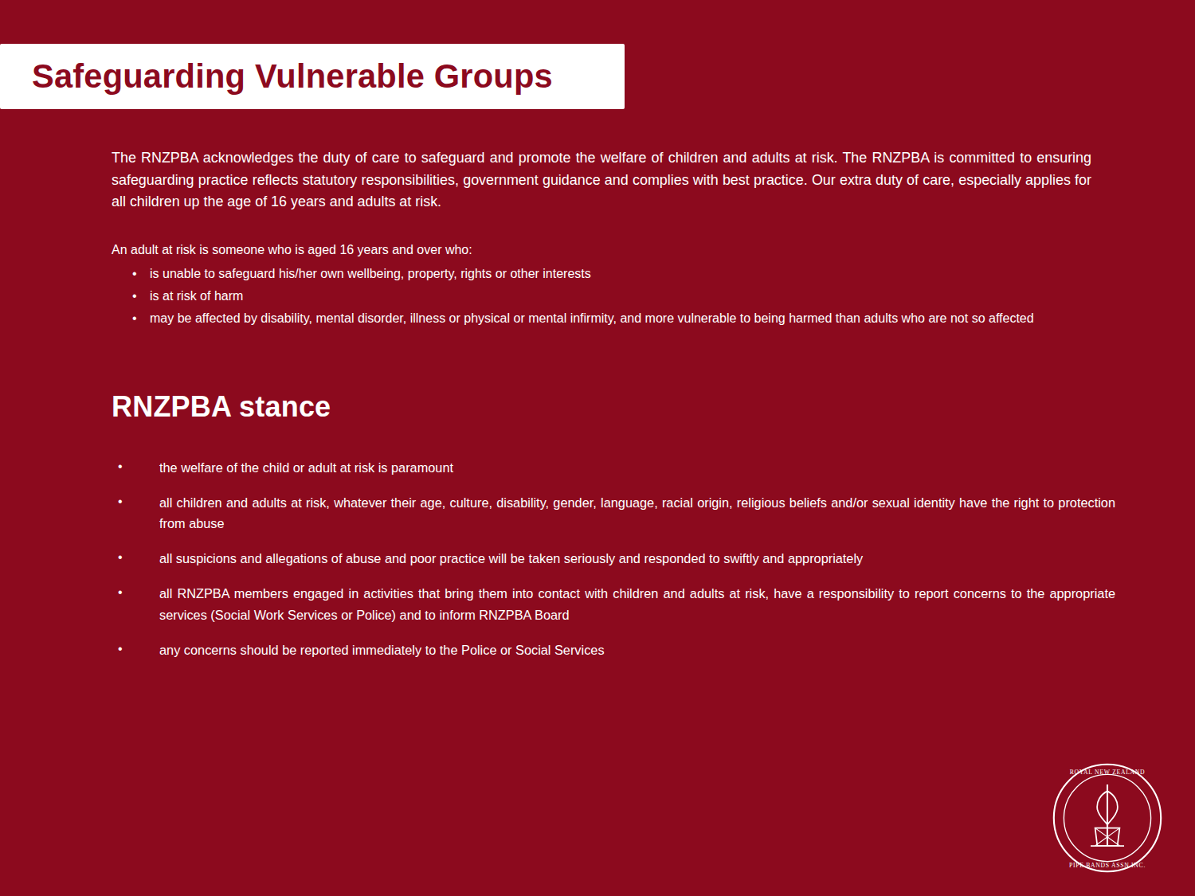Safeguarding Vulnerable Groups
The RNZPBA acknowledges the duty of care to safeguard and promote the welfare of children and adults at risk. The RNZPBA is committed to ensuring safeguarding practice reflects statutory responsibilities, government guidance and complies with best practice. Our extra duty of care, especially applies for all children up the age of 16 years and adults at risk.
An adult at risk is someone who is aged 16 years and over who:
is unable to safeguard his/her own wellbeing, property, rights or other interests
is at risk of harm
may be affected by disability, mental disorder, illness or physical or mental infirmity, and more vulnerable to being harmed than adults who are not so affected
RNZPBA stance
the welfare of the child or adult at risk is paramount
all children and adults at risk, whatever their age, culture, disability, gender, language, racial origin, religious beliefs and/or sexual identity have the right to protection from abuse
all suspicions and allegations of abuse and poor practice will be taken seriously and responded to swiftly and appropriately
all RNZPBA members engaged in activities that bring them into contact with children and adults at risk, have a responsibility to report concerns to the appropriate services (Social Work Services or Police) and to inform RNZPBA Board
any concerns should be reported immediately to the Police or Social Services
ROYAL NEW ZEALAND PIPE BANDS ASSN INC.